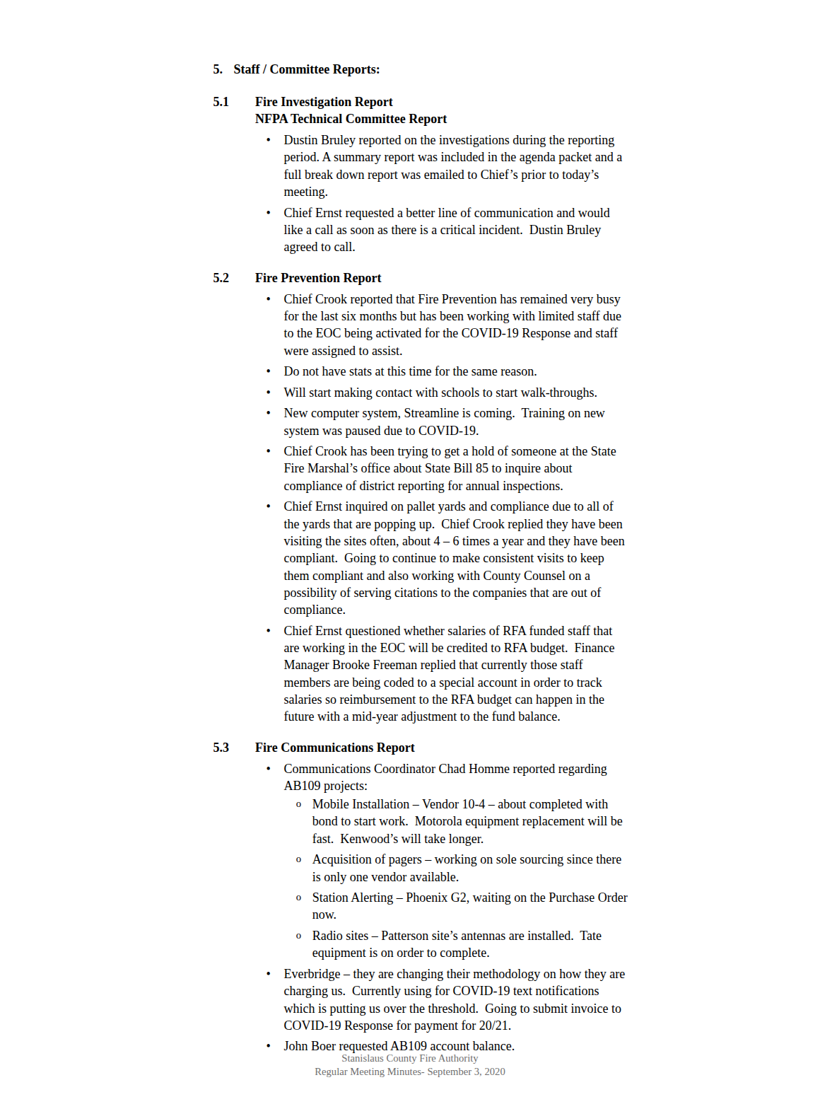5. Staff / Committee Reports:
5.1 Fire Investigation Report NFPA Technical Committee Report
Dustin Bruley reported on the investigations during the reporting period. A summary report was included in the agenda packet and a full break down report was emailed to Chief’s prior to today’s meeting.
Chief Ernst requested a better line of communication and would like a call as soon as there is a critical incident. Dustin Bruley agreed to call.
5.2 Fire Prevention Report
Chief Crook reported that Fire Prevention has remained very busy for the last six months but has been working with limited staff due to the EOC being activated for the COVID-19 Response and staff were assigned to assist.
Do not have stats at this time for the same reason.
Will start making contact with schools to start walk-throughs.
New computer system, Streamline is coming. Training on new system was paused due to COVID-19.
Chief Crook has been trying to get a hold of someone at the State Fire Marshal’s office about State Bill 85 to inquire about compliance of district reporting for annual inspections.
Chief Ernst inquired on pallet yards and compliance due to all of the yards that are popping up. Chief Crook replied they have been visiting the sites often, about 4 – 6 times a year and they have been compliant. Going to continue to make consistent visits to keep them compliant and also working with County Counsel on a possibility of serving citations to the companies that are out of compliance.
Chief Ernst questioned whether salaries of RFA funded staff that are working in the EOC will be credited to RFA budget. Finance Manager Brooke Freeman replied that currently those staff members are being coded to a special account in order to track salaries so reimbursement to the RFA budget can happen in the future with a mid-year adjustment to the fund balance.
5.3 Fire Communications Report
Communications Coordinator Chad Homme reported regarding AB109 projects:
Mobile Installation – Vendor 10-4 – about completed with bond to start work. Motorola equipment replacement will be fast. Kenwood’s will take longer.
Acquisition of pagers – working on sole sourcing since there is only one vendor available.
Station Alerting – Phoenix G2, waiting on the Purchase Order now.
Radio sites – Patterson site’s antennas are installed. Tate equipment is on order to complete.
Everbridge – they are changing their methodology on how they are charging us. Currently using for COVID-19 text notifications which is putting us over the threshold. Going to submit invoice to COVID-19 Response for payment for 20/21.
John Boer requested AB109 account balance.
Stanislaus County Fire Authority
Regular Meeting Minutes- September 3, 2020